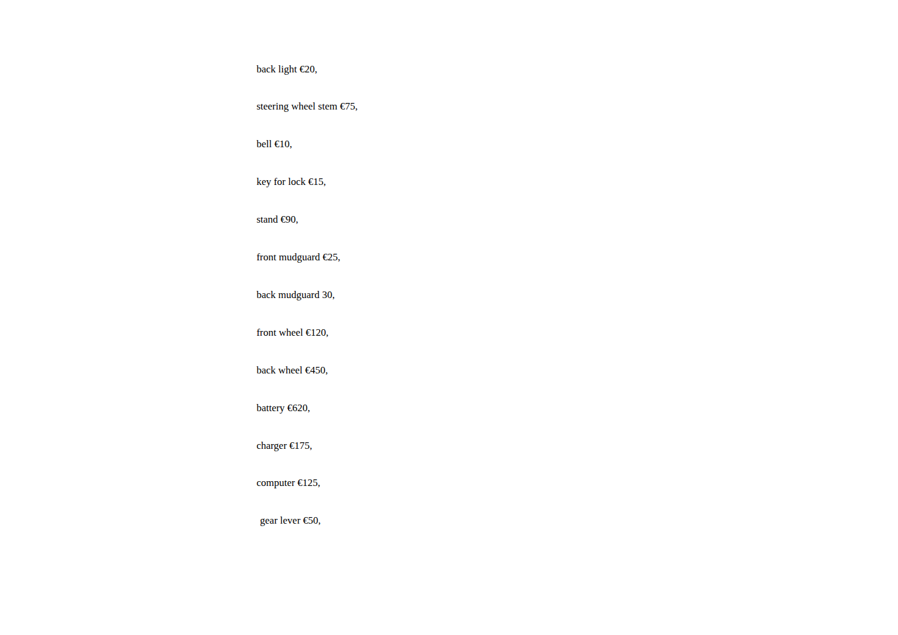back light €20,
steering wheel stem €75,
bell €10,
key for lock €15,
stand €90,
front mudguard €25,
back mudguard 30,
front wheel €120,
back wheel €450,
battery €620,
charger €175,
computer €125,
gear lever €50,